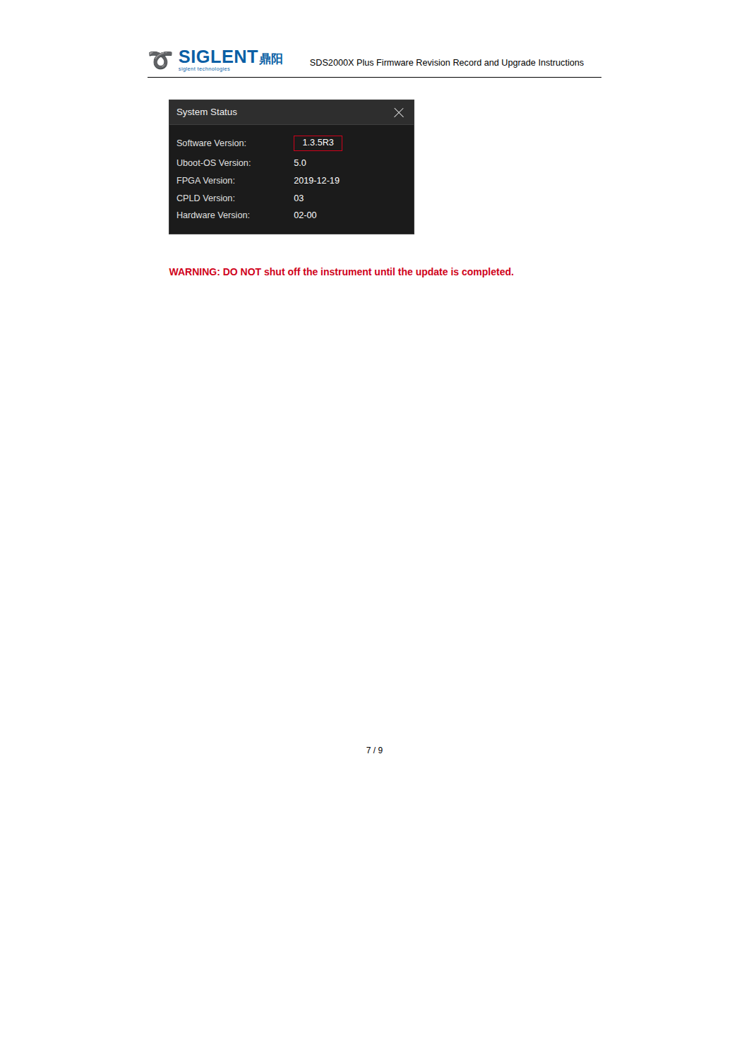➰ SIGLENT 鼎阳 siglent technologies
SDS2000X Plus Firmware Revision Record and Upgrade Instructions
System Status
Software Version: 1.3.5R3
Uboot-OS Version: 5.0
FPGA Version: 2019-12-19
CPLD Version: 03
Hardware Version: 02-00
WARNING: DO NOT shut off the instrument until the update is completed.
7 / 9